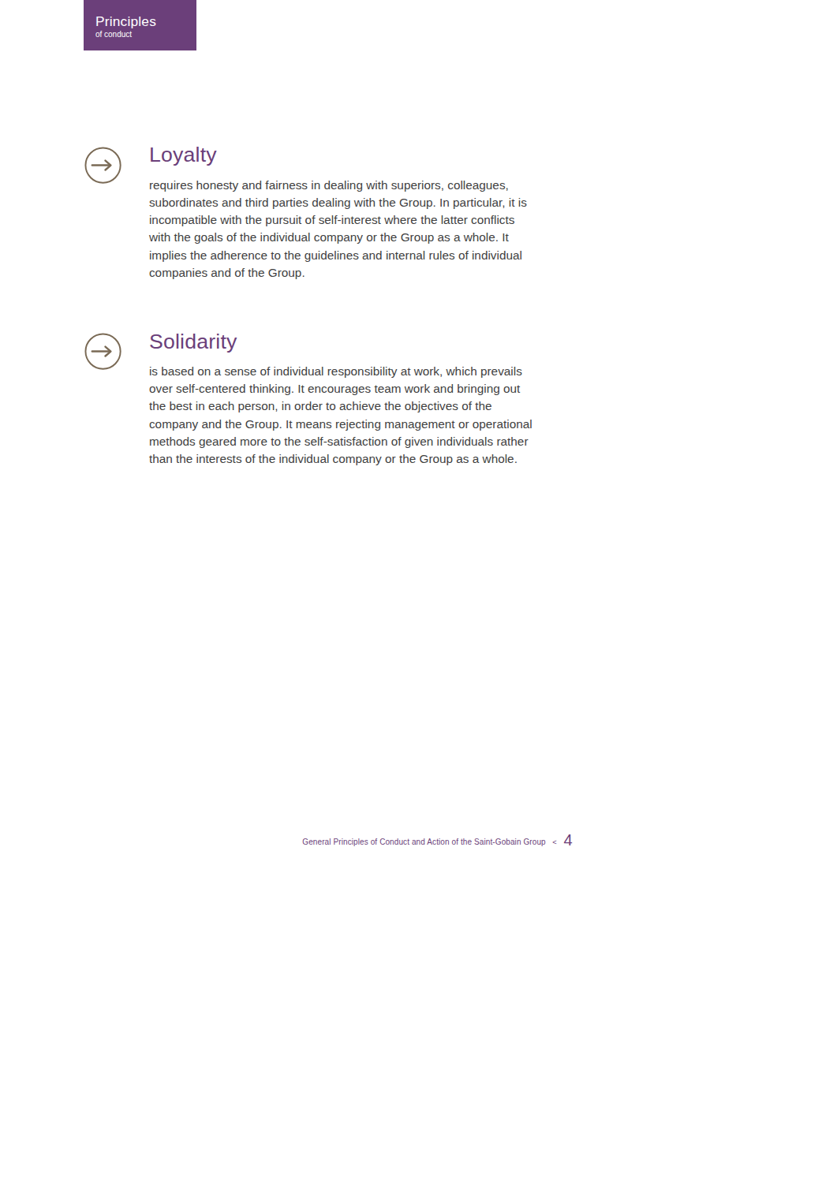Principles
of conduct
Loyalty
requires honesty and fairness in dealing with superiors, colleagues, subordinates and third parties dealing with the Group. In particular, it is incompatible with the pursuit of self-interest where the latter conflicts with the goals of the individual company or the Group as a whole. It implies the adherence to the guidelines and internal rules of individual companies and of the Group.
Solidarity
is based on a sense of individual responsibility at work, which prevails over self-centered thinking. It encourages team work and bringing out the best in each person, in order to achieve the objectives of the company and the Group. It means rejecting management or operational methods geared more to the self-satisfaction of given individuals rather than the interests of the individual company or the Group as a whole.
General Principles of Conduct and Action of the Saint-Gobain Group < 4